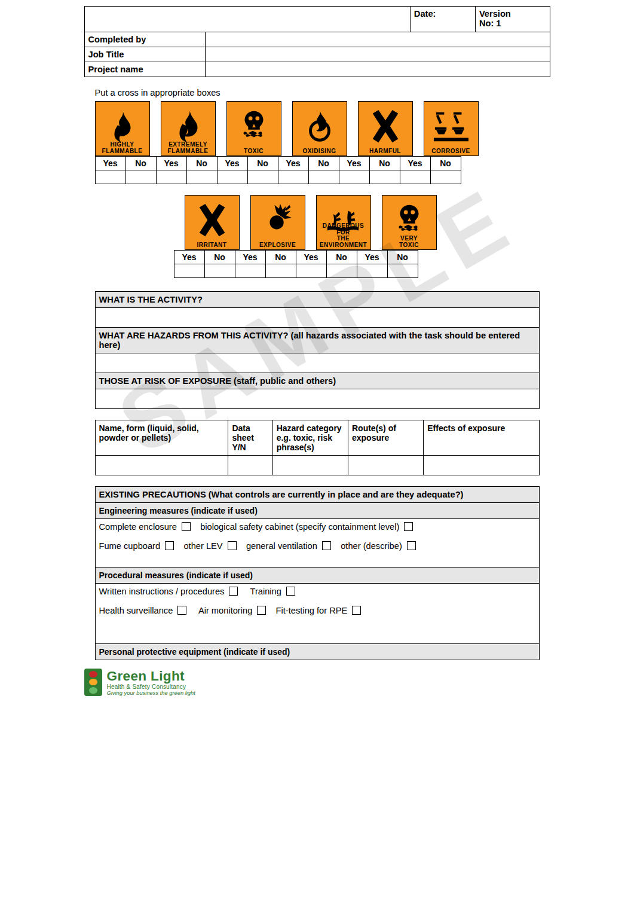SAMPLE
| | Date: | Version No: 1 |
| Completed by | |
| Job Title | |
| Project name | |
Put a cross in appropriate boxes
HIGHLY
FLAMMABLE
EXTREMELY
FLAMMABLE
TOXIC
OXIDISING
HARMFUL
CORROSIVE
| Yes | No | Yes | No | Yes | No | Yes | No | Yes | No | Yes | No |
IRRITANT
EXPLOSIVE
DANGEROUS FOR
THE ENVIRONMENT
VERY
TOXIC
| Yes | No | Yes | No | Yes | No | Yes | No |
| WHAT IS THE ACTIVITY? |
| WHAT ARE HAZARDS FROM THIS ACTIVITY? (all hazards associated with the task should be entered here) |
| THOSE AT RISK OF EXPOSURE (staff, public and others) |
| Name, form (liquid, solid, powder or pellets) | Data sheet Y/N | Hazard category e.g. toxic, risk phrase(s) | Route(s) of exposure | Effects of exposure |
| --- | --- | --- | --- | --- |
| EXISTING PRECAUTIONS (What controls are currently in place and are they adequate?) |
| Engineering measures (indicate if used) |
| Complete enclosure biological safety cabinet (specify containment level) Fume cupboard other LEV general ventilation other (describe) |
| Procedural measures (indicate if used) |
| Written instructions / procedures Training Health surveillance Air monitoring Fit-testing for RPE |
| Personal protective equipment (indicate if used) |
Green Light
Health & Safety Consultancy
Giving your business the green light